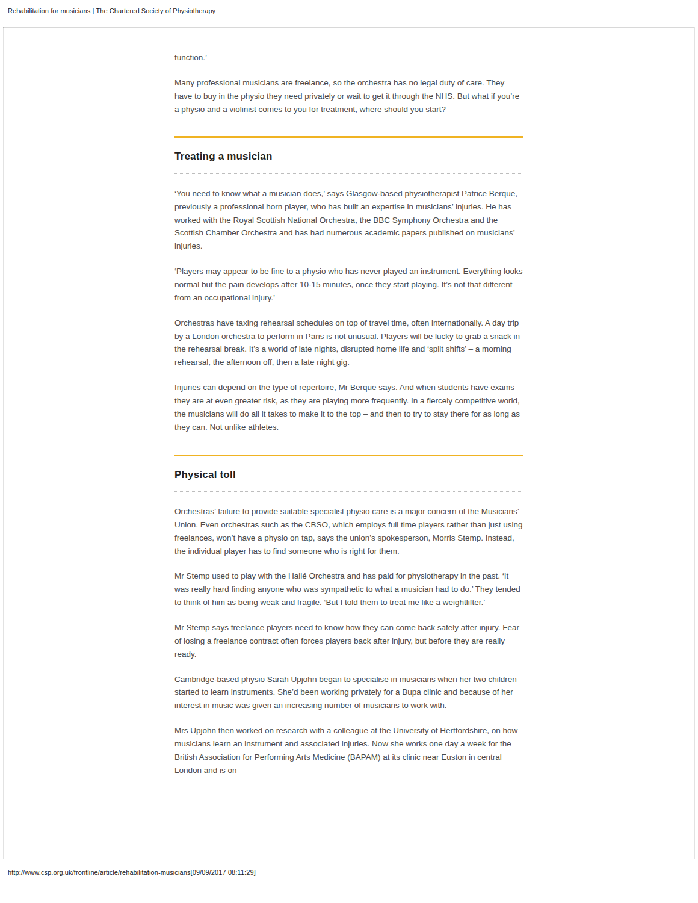Rehabilitation for musicians | The Chartered Society of Physiotherapy
function.’
Many professional musicians are freelance, so the orchestra has no legal duty of care. They have to buy in the physio they need privately or wait to get it through the NHS. But what if you’re a physio and a violinist comes to you for treatment, where should you start?
Treating a musician
‘You need to know what a musician does,’ says Glasgow-based physiotherapist Patrice Berque, previously a professional horn player, who has built an expertise in musicians’ injuries. He has worked with the Royal Scottish National Orchestra, the BBC Symphony Orchestra and the Scottish Chamber Orchestra and has had numerous academic papers published on musicians’ injuries.
‘Players may appear to be fine to a physio who has never played an instrument. Everything looks normal but the pain develops after 10-15 minutes, once they start playing. It’s not that different from an occupational injury.’
Orchestras have taxing rehearsal schedules on top of travel time, often internationally. A day trip by a London orchestra to perform in Paris is not unusual. Players will be lucky to grab a snack in the rehearsal break. It’s a world of late nights, disrupted home life and ‘split shifts’ – a morning rehearsal, the afternoon off, then a late night gig.
Injuries can depend on the type of repertoire, Mr Berque says. And when students have exams they are at even greater risk, as they are playing more frequently. In a fiercely competitive world, the musicians will do all it takes to make it to the top – and then to try to stay there for as long as they can. Not unlike athletes.
Physical toll
Orchestras’ failure to provide suitable specialist physio care is a major concern of the Musicians’ Union. Even orchestras such as the CBSO, which employs full time players rather than just using freelances, won’t have a physio on tap, says the union’s spokesperson, Morris Stemp. Instead, the individual player has to find someone who is right for them.
Mr Stemp used to play with the Hallé Orchestra and has paid for physiotherapy in the past. ‘It was really hard finding anyone who was sympathetic to what a musician had to do.’ They tended to think of him as being weak and fragile. ‘But I told them to treat me like a weightlifter.’
Mr Stemp says freelance players need to know how they can come back safely after injury. Fear of losing a freelance contract often forces players back after injury, but before they are really ready.
Cambridge-based physio Sarah Upjohn began to specialise in musicians when her two children started to learn instruments. She’d been working privately for a Bupa clinic and because of her interest in music was given an increasing number of musicians to work with.
Mrs Upjohn then worked on research with a colleague at the University of Hertfordshire, on how musicians learn an instrument and associated injuries. Now she works one day a week for the British Association for Performing Arts Medicine (BAPAM) at its clinic near Euston in central London and is on
http://www.csp.org.uk/frontline/article/rehabilitation-musicians[09/09/2017 08:11:29]